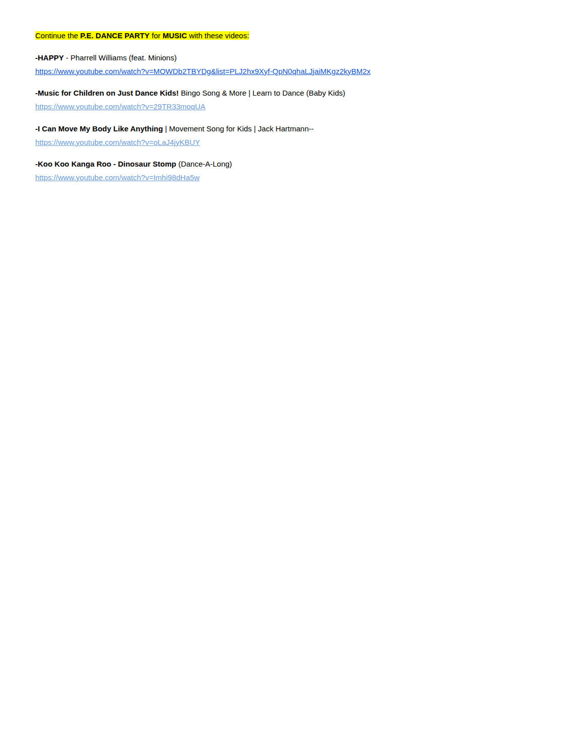Continue the P.E. DANCE PARTY for MUSIC with these videos:
-HAPPY - Pharrell Williams (feat. Minions)
https://www.youtube.com/watch?v=MOWDb2TBYDg&list=PLJ2hx9Xyf-QpN0qhaLJjaiMKgz2kyBM2x
-Music for Children on Just Dance Kids! Bingo Song & More | Learn to Dance (Baby Kids)
https://www.youtube.com/watch?v=29TR33moqUA
-I Can Move My Body Like Anything | Movement Song for Kids | Jack Hartmann--
https://www.youtube.com/watch?v=oLaJ4jyKBUY
-Koo Koo Kanga Roo - Dinosaur Stomp (Dance-A-Long)
https://www.youtube.com/watch?v=Imhi98dHa5w